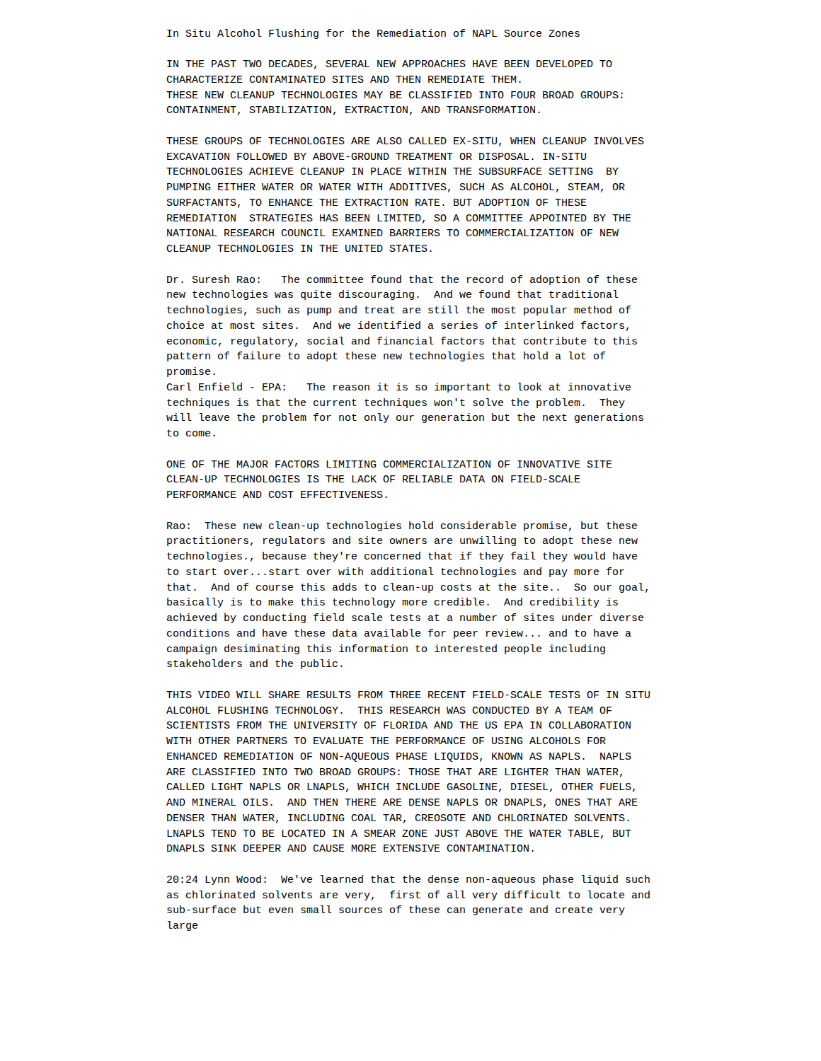In Situ Alcohol Flushing for the Remediation of NAPL Source Zones
IN THE PAST TWO DECADES, SEVERAL NEW APPROACHES HAVE BEEN DEVELOPED TO CHARACTERIZE CONTAMINATED SITES AND THEN REMEDIATE THEM. THESE NEW CLEANUP TECHNOLOGIES MAY BE CLASSIFIED INTO FOUR BROAD GROUPS: CONTAINMENT, STABILIZATION, EXTRACTION, AND TRANSFORMATION.
THESE GROUPS OF TECHNOLOGIES ARE ALSO CALLED EX-SITU, WHEN CLEANUP INVOLVES EXCAVATION FOLLOWED BY ABOVE-GROUND TREATMENT OR DISPOSAL. IN-SITU TECHNOLOGIES ACHIEVE CLEANUP IN PLACE WITHIN THE SUBSURFACE SETTING BY PUMPING EITHER WATER OR WATER WITH ADDITIVES, SUCH AS ALCOHOL, STEAM, OR SURFACTANTS, TO ENHANCE THE EXTRACTION RATE. BUT ADOPTION OF THESE REMEDIATION STRATEGIES HAS BEEN LIMITED, SO A COMMITTEE APPOINTED BY THE NATIONAL RESEARCH COUNCIL EXAMINED BARRIERS TO COMMERCIALIZATION OF NEW CLEANUP TECHNOLOGIES IN THE UNITED STATES.
Dr. Suresh Rao: The committee found that the record of adoption of these new technologies was quite discouraging. And we found that traditional technologies, such as pump and treat are still the most popular method of choice at most sites. And we identified a series of interlinked factors, economic, regulatory, social and financial factors that contribute to this pattern of failure to adopt these new technologies that hold a lot of promise. Carl Enfield - EPA: The reason it is so important to look at innovative techniques is that the current techniques won't solve the problem. They will leave the problem for not only our generation but the next generations to come.
ONE OF THE MAJOR FACTORS LIMITING COMMERCIALIZATION OF INNOVATIVE SITE CLEAN-UP TECHNOLOGIES IS THE LACK OF RELIABLE DATA ON FIELD-SCALE PERFORMANCE AND COST EFFECTIVENESS.
Rao: These new clean-up technologies hold considerable promise, but these practitioners, regulators and site owners are unwilling to adopt these new technologies., because they're concerned that if they fail they would have to start over...start over with additional technologies and pay more for that. And of course this adds to clean-up costs at the site.. So our goal, basically is to make this technology more credible. And credibility is achieved by conducting field scale tests at a number of sites under diverse conditions and have these data available for peer review... and to have a campaign desiminating this information to interested people including stakeholders and the public.
THIS VIDEO WILL SHARE RESULTS FROM THREE RECENT FIELD-SCALE TESTS OF IN SITU ALCOHOL FLUSHING TECHNOLOGY. THIS RESEARCH WAS CONDUCTED BY A TEAM OF SCIENTISTS FROM THE UNIVERSITY OF FLORIDA AND THE US EPA IN COLLABORATION WITH OTHER PARTNERS TO EVALUATE THE PERFORMANCE OF USING ALCOHOLS FOR ENHANCED REMEDIATION OF NON-AQUEOUS PHASE LIQUIDS, KNOWN AS NAPLS. NAPLS ARE CLASSIFIED INTO TWO BROAD GROUPS: THOSE THAT ARE LIGHTER THAN WATER, CALLED LIGHT NAPLS OR LNAPLS, WHICH INCLUDE GASOLINE, DIESEL, OTHER FUELS, AND MINERAL OILS. AND THEN THERE ARE DENSE NAPLS OR DNAPLS, ONES THAT ARE DENSER THAN WATER, INCLUDING COAL TAR, CREOSOTE AND CHLORINATED SOLVENTS. LNAPLS TEND TO BE LOCATED IN A SMEAR ZONE JUST ABOVE THE WATER TABLE, BUT DNAPLS SINK DEEPER AND CAUSE MORE EXTENSIVE CONTAMINATION.
20:24 Lynn Wood: We've learned that the dense non-aqueous phase liquid such as chlorinated solvents are very, first of all very difficult to locate and sub-surface but even small sources of these can generate and create very large